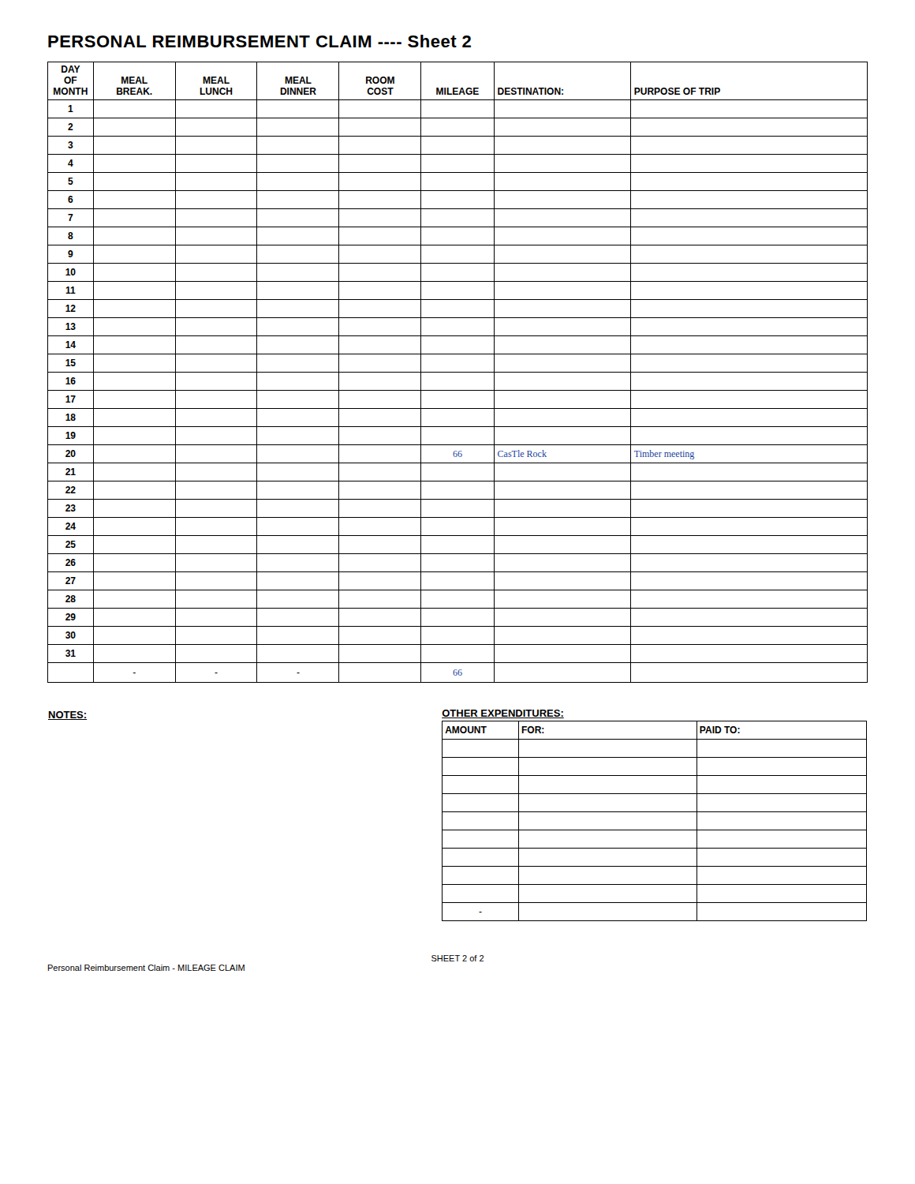PERSONAL REIMBURSEMENT CLAIM ---- Sheet 2
| DAY OF MONTH | MEAL BREAK. | MEAL LUNCH | MEAL DINNER | ROOM COST | MILEAGE | DESTINATION: | PURPOSE OF TRIP |
| --- | --- | --- | --- | --- | --- | --- | --- |
| 1 | | | | | | | |
| 2 | | | | | | | |
| 3 | | | | | | | |
| 4 | | | | | | | |
| 5 | | | | | | | |
| 6 | | | | | | | |
| 7 | | | | | | | |
| 8 | | | | | | | |
| 9 | | | | | | | |
| 10 | | | | | | | |
| 11 | | | | | | | |
| 12 | | | | | | | |
| 13 | | | | | | | |
| 14 | | | | | | | |
| 15 | | | | | | | |
| 16 | | | | | | | |
| 17 | | | | | | | |
| 18 | | | | | | | |
| 19 | | | | | | | |
| 20 | | | | | 66 | CasTle Rock | Timber meeting |
| 21 | | | | | | | |
| 22 | | | | | | | |
| 23 | | | | | | | |
| 24 | | | | | | | |
| 25 | | | | | | | |
| 26 | | | | | | | |
| 27 | | | | | | | |
| 28 | | | | | | | |
| 29 | | | | | | | |
| 30 | | | | | | | |
| 31 | | | | | | | |
| | - | - | - | | 66 | | |
| NOTES: | OTHER EXPENDITURES: / AMOUNT / FOR: / PAID TO: / / --- / --- / --- / / - / / / |
SHEET 2 of 2
Personal Reimbursement Claim - MILEAGE CLAIM